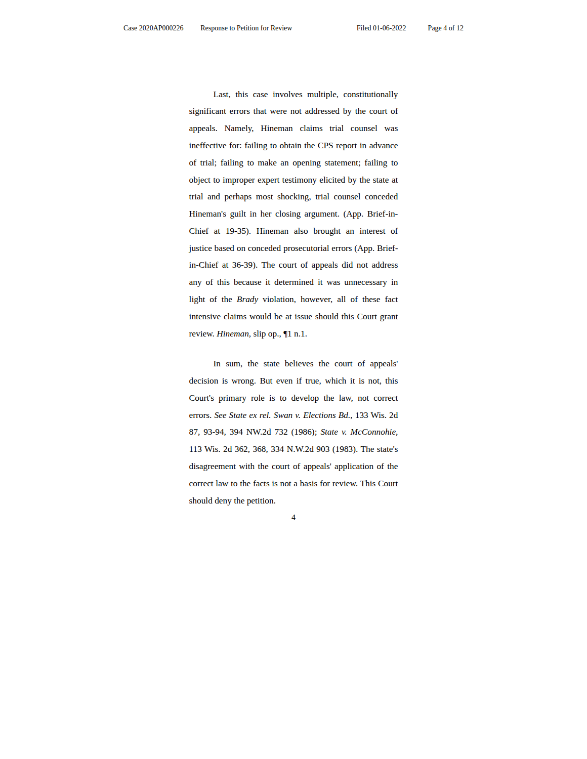Case 2020AP000226 Response to Petition for Review Filed 01-06-2022 Page 4 of 12
Last, this case involves multiple, constitutionally significant errors that were not addressed by the court of appeals. Namely, Hineman claims trial counsel was ineffective for: failing to obtain the CPS report in advance of trial; failing to make an opening statement; failing to object to improper expert testimony elicited by the state at trial and perhaps most shocking, trial counsel conceded Hineman's guilt in her closing argument. (App. Brief-in-Chief at 19-35). Hineman also brought an interest of justice based on conceded prosecutorial errors (App. Brief-in-Chief at 36-39). The court of appeals did not address any of this because it determined it was unnecessary in light of the Brady violation, however, all of these fact intensive claims would be at issue should this Court grant review. Hineman, slip op., ¶1 n.1.
In sum, the state believes the court of appeals' decision is wrong. But even if true, which it is not, this Court's primary role is to develop the law, not correct errors. See State ex rel. Swan v. Elections Bd., 133 Wis. 2d 87, 93-94, 394 NW.2d 732 (1986); State v. McConnohie, 113 Wis. 2d 362, 368, 334 N.W.2d 903 (1983). The state's disagreement with the court of appeals' application of the correct law to the facts is not a basis for review. This Court should deny the petition.
4